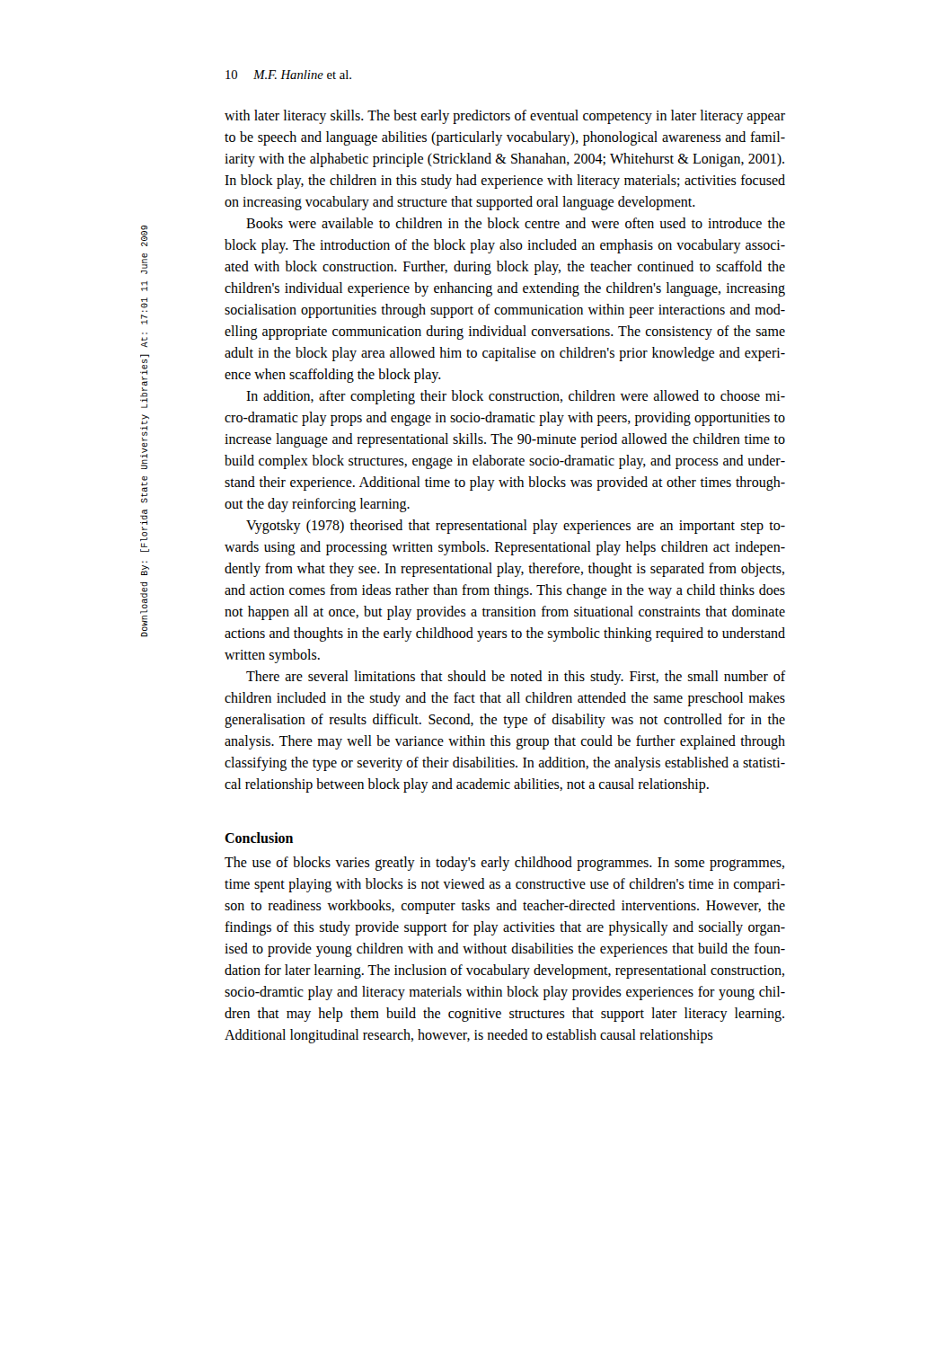Downloaded By: [Florida State University Libraries] At: 17:01 11 June 2009
10 M.F. Hanline et al.
with later literacy skills. The best early predictors of eventual competency in later literacy appear to be speech and language abilities (particularly vocabulary), phonological awareness and familiarity with the alphabetic principle (Strickland & Shanahan, 2004; Whitehurst & Lonigan, 2001). In block play, the children in this study had experience with literacy materials; activities focused on increasing vocabulary and structure that supported oral language development.
Books were available to children in the block centre and were often used to introduce the block play. The introduction of the block play also included an emphasis on vocabulary associated with block construction. Further, during block play, the teacher continued to scaffold the children's individual experience by enhancing and extending the children's language, increasing socialisation opportunities through support of communication within peer interactions and modelling appropriate communication during individual conversations. The consistency of the same adult in the block play area allowed him to capitalise on children's prior knowledge and experience when scaffolding the block play.
In addition, after completing their block construction, children were allowed to choose micro-dramatic play props and engage in socio-dramatic play with peers, providing opportunities to increase language and representational skills. The 90-minute period allowed the children time to build complex block structures, engage in elaborate socio-dramatic play, and process and understand their experience. Additional time to play with blocks was provided at other times throughout the day reinforcing learning.
Vygotsky (1978) theorised that representational play experiences are an important step towards using and processing written symbols. Representational play helps children act independently from what they see. In representational play, therefore, thought is separated from objects, and action comes from ideas rather than from things. This change in the way a child thinks does not happen all at once, but play provides a transition from situational constraints that dominate actions and thoughts in the early childhood years to the symbolic thinking required to understand written symbols.
There are several limitations that should be noted in this study. First, the small number of children included in the study and the fact that all children attended the same preschool makes generalisation of results difficult. Second, the type of disability was not controlled for in the analysis. There may well be variance within this group that could be further explained through classifying the type or severity of their disabilities. In addition, the analysis established a statistical relationship between block play and academic abilities, not a causal relationship.
Conclusion
The use of blocks varies greatly in today's early childhood programmes. In some programmes, time spent playing with blocks is not viewed as a constructive use of children's time in comparison to readiness workbooks, computer tasks and teacher-directed interventions. However, the findings of this study provide support for play activities that are physically and socially organised to provide young children with and without disabilities the experiences that build the foundation for later learning. The inclusion of vocabulary development, representational construction, socio-dramtic play and literacy materials within block play provides experiences for young children that may help them build the cognitive structures that support later literacy learning. Additional longitudinal research, however, is needed to establish causal relationships